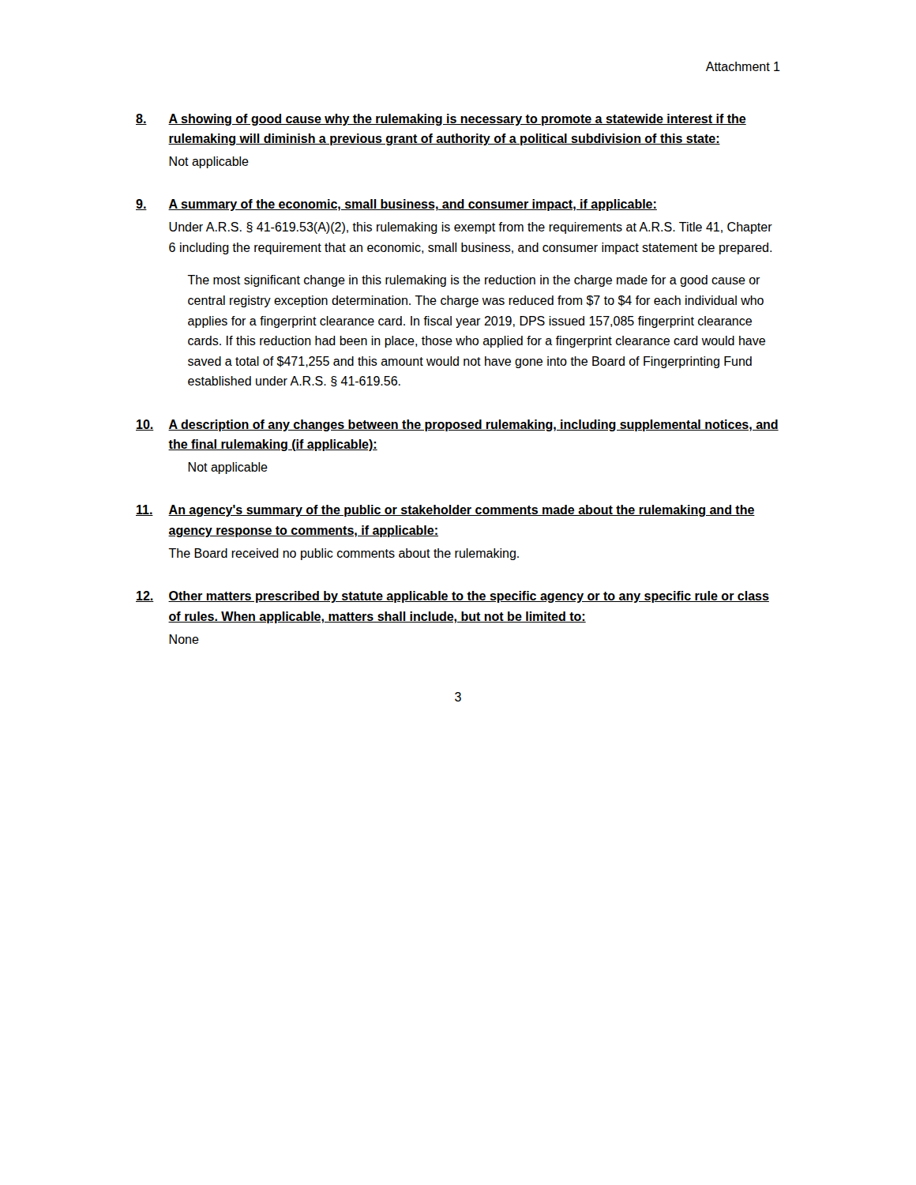Attachment 1
8. A showing of good cause why the rulemaking is necessary to promote a statewide interest if the rulemaking will diminish a previous grant of authority of a political subdivision of this state:
Not applicable
9. A summary of the economic, small business, and consumer impact, if applicable:
Under A.R.S. § 41-619.53(A)(2), this rulemaking is exempt from the requirements at A.R.S. Title 41, Chapter 6 including the requirement that an economic, small business, and consumer impact statement be prepared.
The most significant change in this rulemaking is the reduction in the charge made for a good cause or central registry exception determination. The charge was reduced from $7 to $4 for each individual who applies for a fingerprint clearance card. In fiscal year 2019, DPS issued 157,085 fingerprint clearance cards. If this reduction had been in place, those who applied for a fingerprint clearance card would have saved a total of $471,255 and this amount would not have gone into the Board of Fingerprinting Fund established under A.R.S. § 41-619.56.
10. A description of any changes between the proposed rulemaking, including supplemental notices, and the final rulemaking (if applicable):
Not applicable
11. An agency's summary of the public or stakeholder comments made about the rulemaking and the agency response to comments, if applicable:
The Board received no public comments about the rulemaking.
12. Other matters prescribed by statute applicable to the specific agency or to any specific rule or class of rules. When applicable, matters shall include, but not be limited to:
None
3